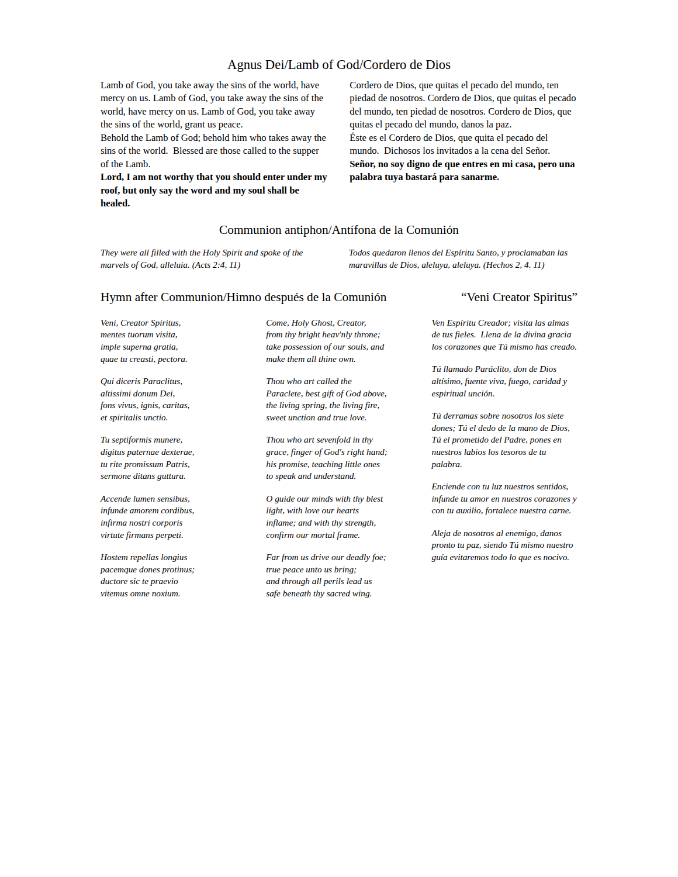Agnus Dei/Lamb of God/Cordero de Dios
Lamb of God, you take away the sins of the world, have mercy on us. Lamb of God, you take away the sins of the world, have mercy on us. Lamb of God, you take away the sins of the world, grant us peace.
Behold the Lamb of God; behold him who takes away the sins of the world. Blessed are those called to the supper of the Lamb.
Lord, I am not worthy that you should enter under my roof, but only say the word and my soul shall be healed.
Cordero de Dios, que quitas el pecado del mundo, ten piedad de nosotros. Cordero de Dios, que quitas el pecado del mundo, ten piedad de nosotros. Cordero de Dios, que quitas el pecado del mundo, danos la paz.
Éste es el Cordero de Dios, que quita el pecado del mundo. Dichosos los invitados a la cena del Señor.
Señor, no soy digno de que entres en mi casa, pero una palabra tuya bastará para sanarme.
Communion antiphon/Antífona de la Comunión
They were all filled with the Holy Spirit and spoke of the marvels of God, alleluia. (Acts 2:4, 11)
Todos quedaron llenos del Espíritu Santo, y proclamaban las maravillas de Dios, aleluya, aleluya. (Hechos 2, 4. 11)
Hymn after Communion/Himno después de la Comunión “Veni Creator Spiritus”
Veni, Creator Spiritus,
mentes tuorum visita,
imple superna gratia,
quae tu creasti, pectora.
Qui diceris Paraclitus,
altissimi donum Dei,
fons vivus, ignis, caritas,
et spiritalis unctio.
Tu septiformis munere,
digitus paternae dexterae,
tu rite promissum Patris,
sermone ditans guttura.
Accende lumen sensibus,
infunde amorem cordibus,
infirma nostri corporis
virtute firmans perpeti.
Hostem repellas longius
pacemque dones protinus;
ductore sic te praevio
vitemus omne noxium.
Come, Holy Ghost, Creator,
from thy bright heav'nly throne;
take possession of our souls, and
make them all thine own.
Thou who art called the
Paraclete, best gift of God above,
the living spring, the living fire,
sweet unction and true love.
Thou who art sevenfold in thy
grace, finger of God's right hand;
his promise, teaching little ones
to speak and understand.
O guide our minds with thy blest
light, with love our hearts
inflame; and with thy strength,
confirm our mortal frame.
Far from us drive our deadly foe;
true peace unto us bring;
and through all perils lead us
safe beneath thy sacred wing.
Ven Espíritu Creador; visita las almas de tus fieles. Llena de la divina gracia los corazones que Tú mismo has creado.
Tú llamado Paráclito, don de Dios altísimo, fuente viva, fuego, caridad y espiritual unción.
Tú derramas sobre nosotros los siete dones; Tú el dedo de la mano de Dios, Tú el prometido del Padre, pones en nuestros labios los tesoros de tu palabra.
Enciende con tu luz nuestros sentidos, infunde tu amor en nuestros corazones y con tu auxilio, fortalece nuestra carne.
Aleja de nosotros al enemigo, danos pronto tu paz, siendo Tú mismo nuestro guía evitaremos todo lo que es nocivo.